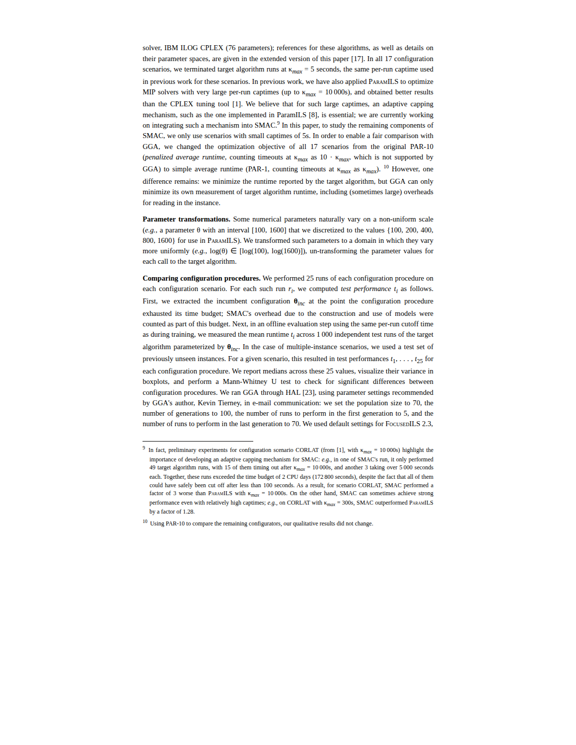solver, IBM ILOG CPLEX (76 parameters); references for these algorithms, as well as details on their parameter spaces, are given in the extended version of this paper [17]. In all 17 configuration scenarios, we terminated target algorithm runs at κmax = 5 seconds, the same per-run captime used in previous work for these scenarios. In previous work, we have also applied ParamILS to optimize MIP solvers with very large per-run captimes (up to κmax = 10 000s), and obtained better results than the CPLEX tuning tool [1]. We believe that for such large captimes, an adaptive capping mechanism, such as the one implemented in ParamILS [8], is essential; we are currently working on integrating such a mechanism into SMAC.9 In this paper, to study the remaining components of SMAC, we only use scenarios with small captimes of 5s. In order to enable a fair comparison with GGA, we changed the optimization objective of all 17 scenarios from the original PAR-10 (penalized average runtime, counting timeouts at κmax as 10 · κmax, which is not supported by GGA) to simple average runtime (PAR-1, counting timeouts at κmax as κmax). 10 However, one difference remains: we minimize the runtime reported by the target algorithm, but GGA can only minimize its own measurement of target algorithm runtime, including (sometimes large) overheads for reading in the instance.
Parameter transformations. Some numerical parameters naturally vary on a non-uniform scale (e.g., a parameter θ with an interval [100, 1600] that we discretized to the values {100, 200, 400, 800, 1600} for use in ParamILS). We transformed such parameters to a domain in which they vary more uniformly (e.g., log(θ) ∈ [log(100), log(1600)]), un-transforming the parameter values for each call to the target algorithm.
Comparing configuration procedures. We performed 25 runs of each configuration procedure on each configuration scenario. For each such run ri, we computed test performance ti as follows. First, we extracted the incumbent configuration θinc at the point the configuration procedure exhausted its time budget; SMAC's overhead due to the construction and use of models were counted as part of this budget. Next, in an offline evaluation step using the same per-run cutoff time as during training, we measured the mean runtime ti across 1 000 independent test runs of the target algorithm parameterized by θinc. In the case of multiple-instance scenarios, we used a test set of previously unseen instances. For a given scenario, this resulted in test performances t1, . . . , t25 for each configuration procedure. We report medians across these 25 values, visualize their variance in boxplots, and perform a Mann-Whitney U test to check for significant differences between configuration procedures. We ran GGA through HAL [23], using parameter settings recommended by GGA's author, Kevin Tierney, in e-mail communication: we set the population size to 70, the number of generations to 100, the number of runs to perform in the first generation to 5, and the number of runs to perform in the last generation to 70. We used default settings for FocusedILS 2.3,
9 In fact, preliminary experiments for configuration scenario CORLAT (from [1], with κmax = 10 000s) highlight the importance of developing an adaptive capping mechanism for SMAC: e.g., in one of SMAC's run, it only performed 49 target algorithm runs, with 15 of them timing out after κmax = 10 000s, and another 3 taking over 5 000 seconds each. Together, these runs exceeded the time budget of 2 CPU days (172 800 seconds), despite the fact that all of them could have safely been cut off after less than 100 seconds. As a result, for scenario CORLAT, SMAC performed a factor of 3 worse than ParamILS with κmax = 10 000s. On the other hand, SMAC can sometimes achieve strong performance even with relatively high captimes; e.g., on CORLAT with κmax = 300s, SMAC outperformed ParamILS by a factor of 1.28.
10 Using PAR-10 to compare the remaining configurators, our qualitative results did not change.